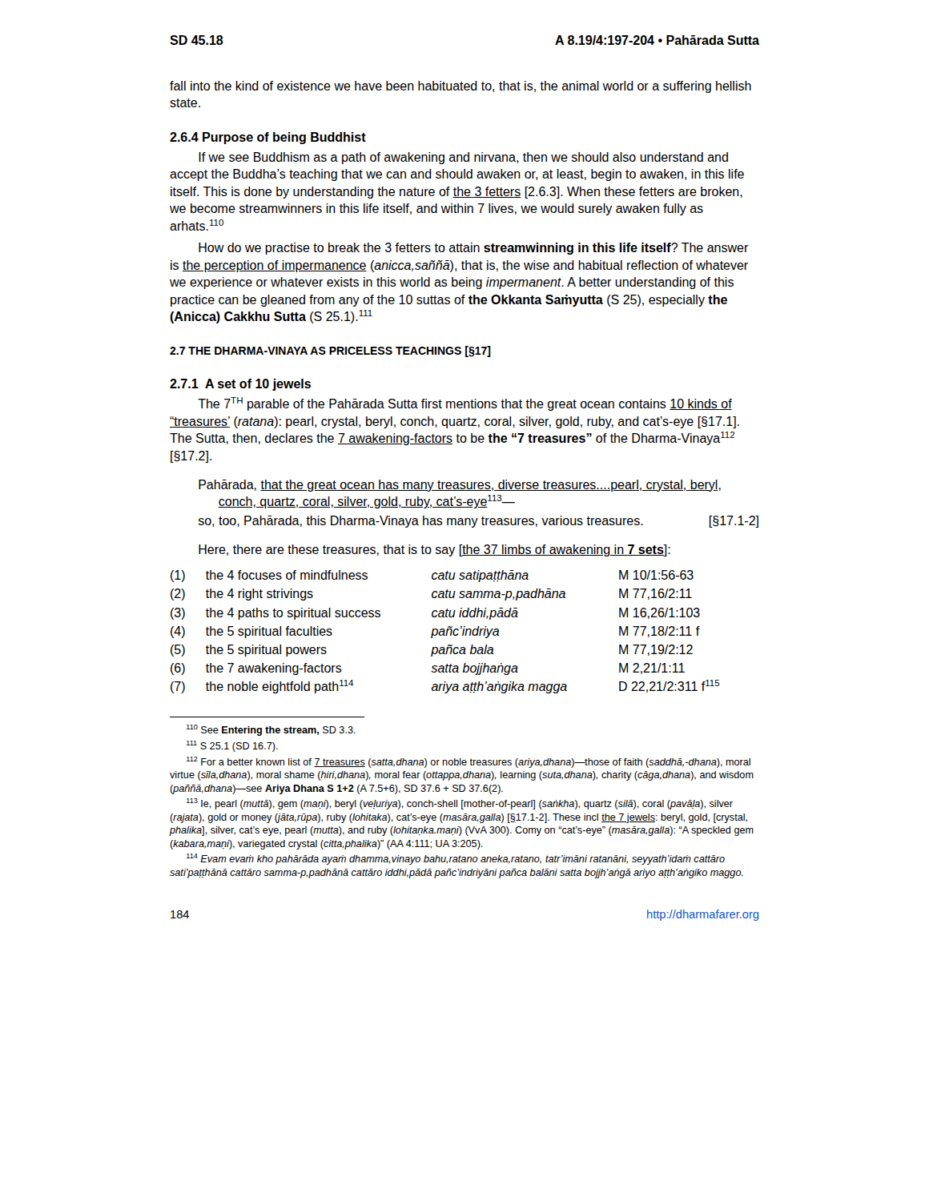SD 45.18
A 8.19/4:197-204 • Pahārada Sutta
fall into the kind of existence we have been habituated to, that is, the animal world or a suffering hellish state.
2.6.4 Purpose of being Buddhist
If we see Buddhism as a path of awakening and nirvana, then we should also understand and accept the Buddha’s teaching that we can and should awaken or, at least, begin to awaken, in this life itself. This is done by understanding the nature of the 3 fetters [2.6.3]. When these fetters are broken, we become streamwinners in this life itself, and within 7 lives, we would surely awaken fully as arhats.110
How do we practise to break the 3 fetters to attain streamwinning in this life itself? The answer is the perception of impermanence (anicca,saññā), that is, the wise and habitual reflection of whatever we experience or whatever exists in this world as being impermanent. A better understanding of this practice can be gleaned from any of the 10 suttas of the Okkanta Saṁyutta (S 25), especially the (Anicca) Cakkhu Sutta (S 25.1).111
2.7 THE DHARMA-VINAYA AS PRICELESS TEACHINGS [§17]
2.7.1 A set of 10 jewels
The 7TH parable of the Pahārada Sutta first mentions that the great ocean contains 10 kinds of “trea­sures’ (ratana): pearl, crystal, beryl, conch, quartz, coral, silver, gold, ruby, and cat’s-eye [§17.1]. The Sutta, then, declares the 7 awakening-factors to be the “7 treasures” of the Dharma-Vinaya112 [§17.2].
Pahārada, that the great ocean has many treasures, diverse treasures....pearl, crystal, beryl, conch, quartz, coral, silver, gold, ruby, cat’s-eye113—
so, too, Pahārada, this Dharma-Vinaya has many treasures, various treasures. [§17.1-2]
Here, there are these treasures, that is to say [the 37 limbs of awakening in 7 sets]:
| (1) | the 4 focuses of mindfulness | catu satipaṭṭhāna | M 10/1:56-63 |
| (2) | the 4 right strivings | catu samma-p,padhāna | M 77,16/2:11 |
| (3) | the 4 paths to spiritual success | catu iddhi,pādā | M 16,26/1:103 |
| (4) | the 5 spiritual faculties | pañc’indriya | M 77,18/2:11 f |
| (5) | the 5 spiritual powers | pañca bala | M 77,19/2:12 |
| (6) | the 7 awakening-factors | satta bojjhaṅga | M 2,21/1:11 |
| (7) | the noble eightfold path 114 | ariya aṭṭh’aṅgika magga | D 22,21/2:311 f 115 |
110 See Entering the stream, SD 3.3.
111 S 25.1 (SD 16.7).
112 For a better known list of 7 treasures (satta,dhana) or noble treasures (ariya,dhana)—those of faith (saddhā,-dhana), moral virtue (sīla,dhana), moral shame (hiri,dhana), moral fear (ottappa,dhana), learning (suta,dhana), charity (cāga,dhana), and wisdom (paññā,dhana)—see Ariya Dhana S 1+2 (A 7.5+6), SD 37.6 + SD 37.6(2).
113 Ie, pearl (muttā), gem (maṇi), beryl (veḷuriya), conch-shell [mother-of-pearl] (saṅkha), quartz (silā), coral (pavāḷa), silver (rajata), gold or money (jāta,rūpa), ruby (lohitaka), cat’s-eye (masāra,galla) [§17.1-2]. These incl the 7 jewels: beryl, gold, [crystal, phalika], silver, cat’s eye, pearl (mutta), and ruby (lohitaṇka.maṇi) (VvA 300). Comy on “cat’s-eye” (masāra,galla): “A speckled gem (kabara,maṇi), variegated crystal (citta,phalika)” (AA 4:111; UA 3:205).
114 Evam evaṁ kho pahārāda ayaṁ dhamma,vinayo bahu,ratano aneka,ratano, tatr’imāni ratanāni, seyyath’idaṁ cattāro sati’paṭṭhānā cattāro samma-p,padhānā cattāro iddhi,pādā pañc’indriyāni pañca balāni satta bojjh’aṅgā ariyo aṭṭh’aṅgiko maggo.
184
http://dharmafarer.org